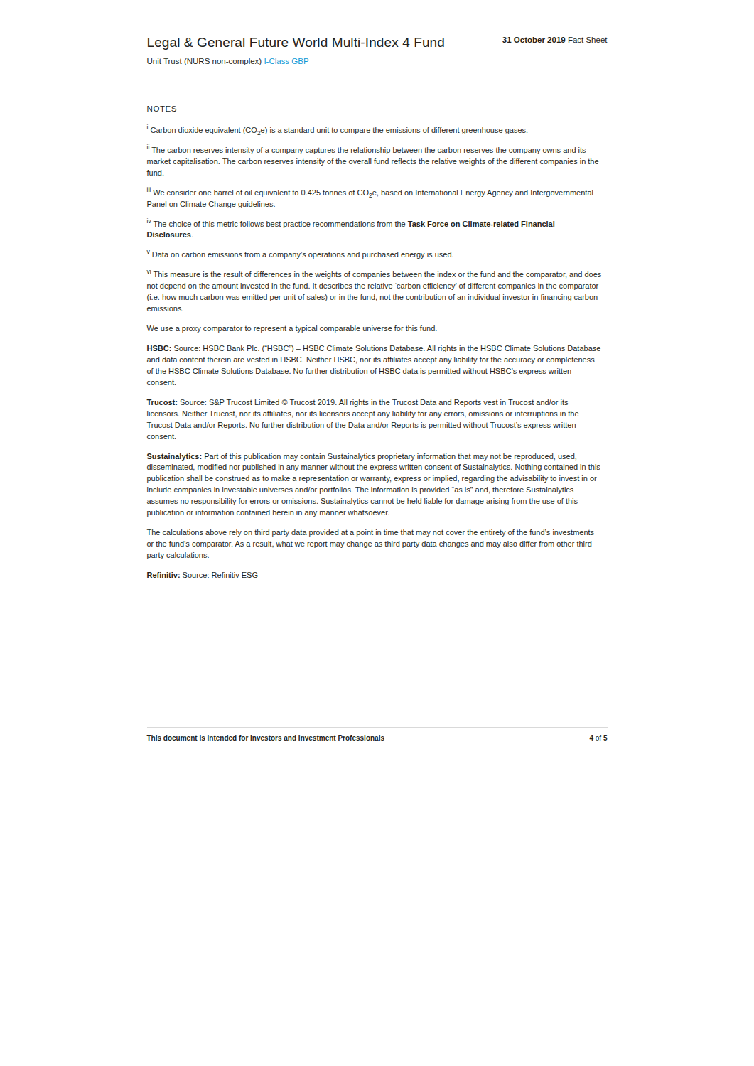31 October 2019 Fact Sheet
Legal & General Future World Multi-Index 4 Fund
Unit Trust (NURS non-complex) I-Class GBP
NOTES
i Carbon dioxide equivalent (CO2e) is a standard unit to compare the emissions of different greenhouse gases.
ii The carbon reserves intensity of a company captures the relationship between the carbon reserves the company owns and its market capitalisation. The carbon reserves intensity of the overall fund reflects the relative weights of the different companies in the fund.
iii We consider one barrel of oil equivalent to 0.425 tonnes of CO2e, based on International Energy Agency and Intergovernmental Panel on Climate Change guidelines.
iv The choice of this metric follows best practice recommendations from the Task Force on Climate-related Financial Disclosures.
v Data on carbon emissions from a company’s operations and purchased energy is used.
vi This measure is the result of differences in the weights of companies between the index or the fund and the comparator, and does not depend on the amount invested in the fund. It describes the relative ‘carbon efficiency’ of different companies in the comparator (i.e. how much carbon was emitted per unit of sales) or in the fund, not the contribution of an individual investor in financing carbon emissions.
We use a proxy comparator to represent a typical comparable universe for this fund.
HSBC: Source: HSBC Bank Plc. (“HSBC”) – HSBC Climate Solutions Database. All rights in the HSBC Climate Solutions Database and data content therein are vested in HSBC. Neither HSBC, nor its affiliates accept any liability for the accuracy or completeness of the HSBC Climate Solutions Database. No further distribution of HSBC data is permitted without HSBC’s express written consent.
Trucost: Source: S&P Trucost Limited © Trucost 2019. All rights in the Trucost Data and Reports vest in Trucost and/or its licensors. Neither Trucost, nor its affiliates, nor its licensors accept any liability for any errors, omissions or interruptions in the Trucost Data and/or Reports. No further distribution of the Data and/or Reports is permitted without Trucost’s express written consent.
Sustainalytics: Part of this publication may contain Sustainalytics proprietary information that may not be reproduced, used, disseminated, modified nor published in any manner without the express written consent of Sustainalytics. Nothing contained in this publication shall be construed as to make a representation or warranty, express or implied, regarding the advisability to invest in or include companies in investable universes and/or portfolios. The information is provided “as is” and, therefore Sustainalytics assumes no responsibility for errors or omissions. Sustainalytics cannot be held liable for damage arising from the use of this publication or information contained herein in any manner whatsoever.
The calculations above rely on third party data provided at a point in time that may not cover the entirety of the fund’s investments or the fund’s comparator. As a result, what we report may change as third party data changes and may also differ from other third party calculations.
Refinitiv: Source: Refinitiv ESG
This document is intended for Investors and Investment Professionals
4 of 5